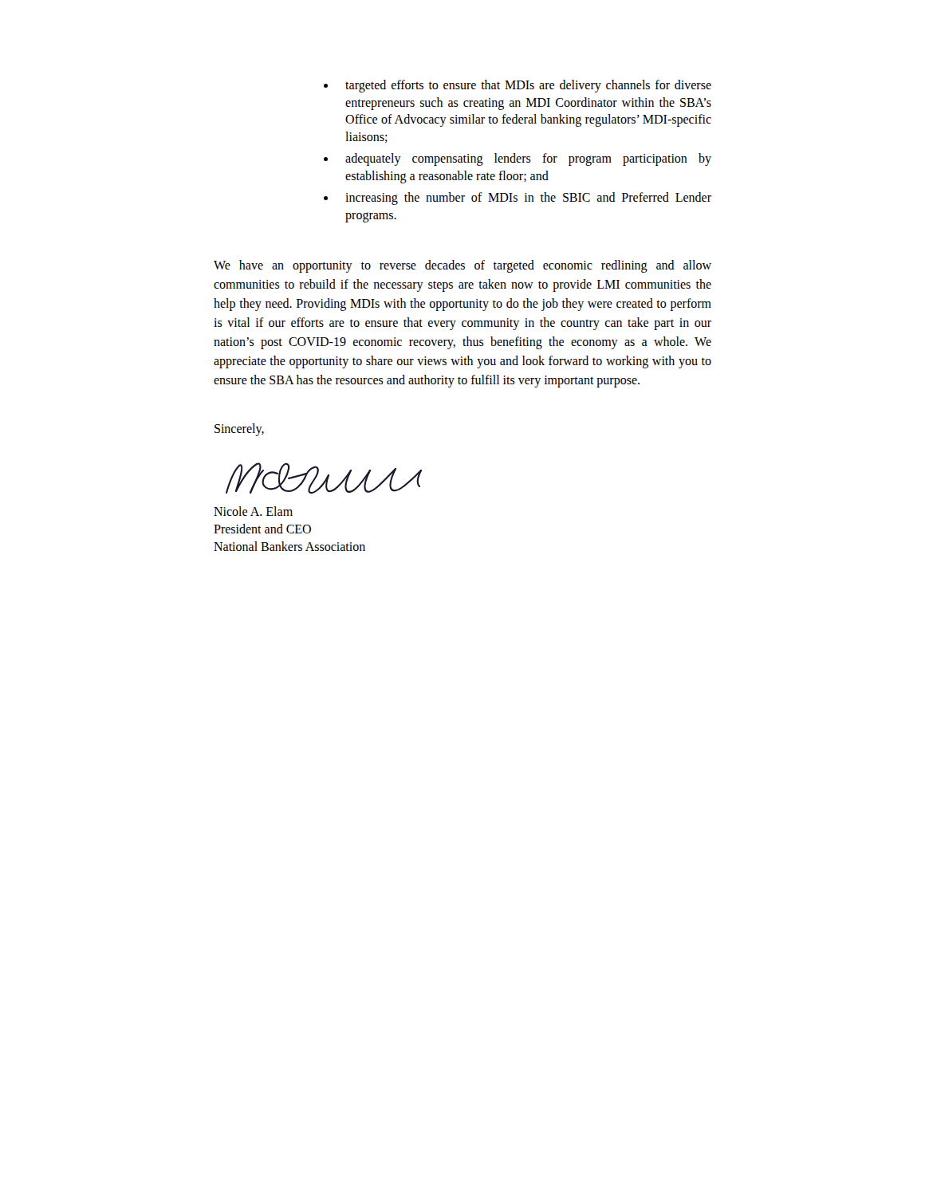targeted efforts to ensure that MDIs are delivery channels for diverse entrepreneurs such as creating an MDI Coordinator within the SBA’s Office of Advocacy similar to federal banking regulators’ MDI-specific liaisons;
adequately compensating lenders for program participation by establishing a reasonable rate floor; and
increasing the number of MDIs in the SBIC and Preferred Lender programs.
We have an opportunity to reverse decades of targeted economic redlining and allow communities to rebuild if the necessary steps are taken now to provide LMI communities the help they need. Providing MDIs with the opportunity to do the job they were created to perform is vital if our efforts are to ensure that every community in the country can take part in our nation’s post COVID-19 economic recovery, thus benefiting the economy as a whole. We appreciate the opportunity to share our views with you and look forward to working with you to ensure the SBA has the resources and authority to fulfill its very important purpose.
Sincerely,
Nicole A. Elam
President and CEO
National Bankers Association